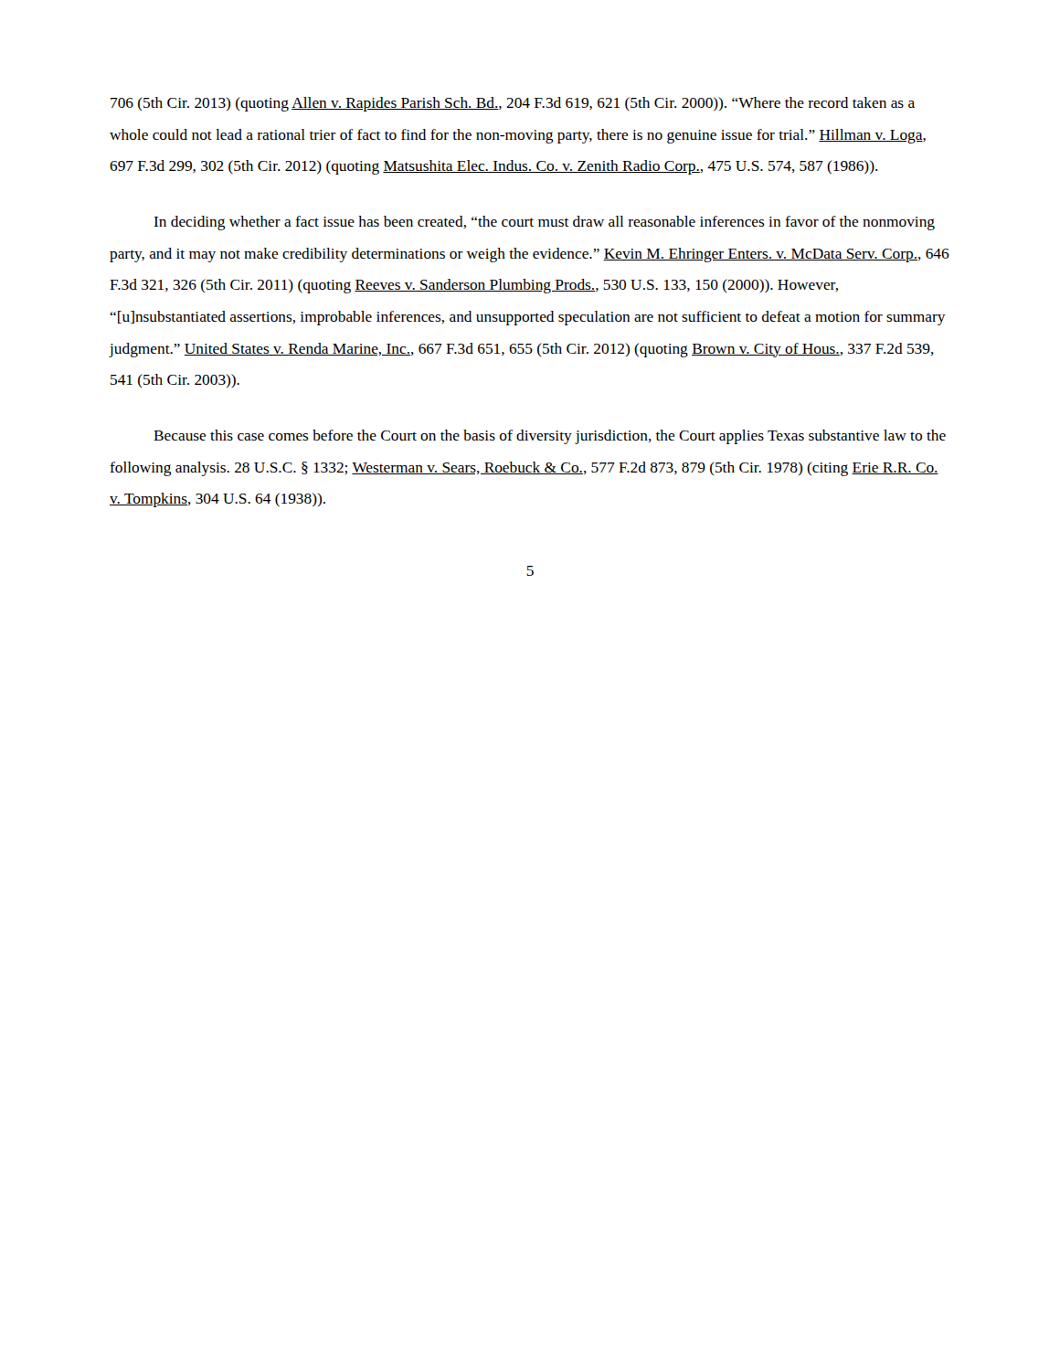706 (5th Cir. 2013) (quoting Allen v. Rapides Parish Sch. Bd., 204 F.3d 619, 621 (5th Cir. 2000)). “Where the record taken as a whole could not lead a rational trier of fact to find for the non-moving party, there is no genuine issue for trial.” Hillman v. Loga, 697 F.3d 299, 302 (5th Cir. 2012) (quoting Matsushita Elec. Indus. Co. v. Zenith Radio Corp., 475 U.S. 574, 587 (1986)).
In deciding whether a fact issue has been created, “the court must draw all reasonable inferences in favor of the nonmoving party, and it may not make credibility determinations or weigh the evidence.” Kevin M. Ehringer Enters. v. McData Serv. Corp., 646 F.3d 321, 326 (5th Cir. 2011) (quoting Reeves v. Sanderson Plumbing Prods., 530 U.S. 133, 150 (2000)). However, “[u]nsubstantiated assertions, improbable inferences, and unsupported speculation are not sufficient to defeat a motion for summary judgment.” United States v. Renda Marine, Inc., 667 F.3d 651, 655 (5th Cir. 2012) (quoting Brown v. City of Hous., 337 F.2d 539, 541 (5th Cir. 2003)).
Because this case comes before the Court on the basis of diversity jurisdiction, the Court applies Texas substantive law to the following analysis. 28 U.S.C. § 1332; Westerman v. Sears, Roebuck & Co., 577 F.2d 873, 879 (5th Cir. 1978) (citing Erie R.R. Co. v. Tompkins, 304 U.S. 64 (1938)).
5